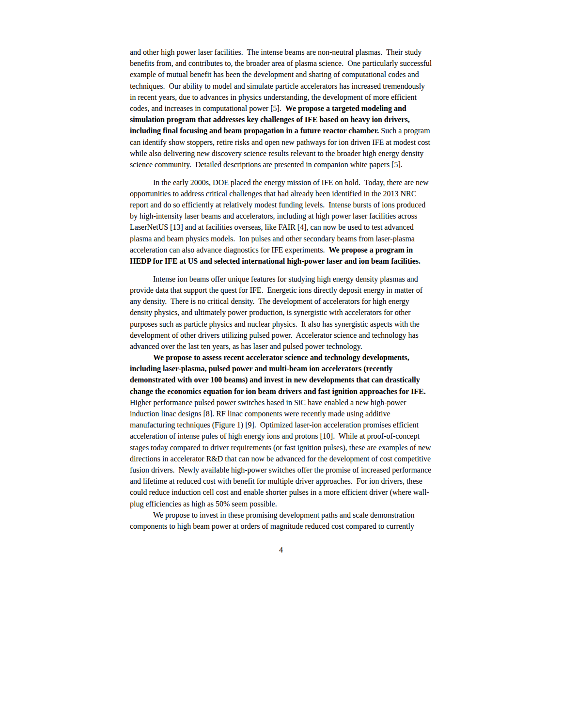and other high power laser facilities. The intense beams are non-neutral plasmas. Their study benefits from, and contributes to, the broader area of plasma science. One particularly successful example of mutual benefit has been the development and sharing of computational codes and techniques. Our ability to model and simulate particle accelerators has increased tremendously in recent years, due to advances in physics understanding, the development of more efficient codes, and increases in computational power [5]. We propose a targeted modeling and simulation program that addresses key challenges of IFE based on heavy ion drivers, including final focusing and beam propagation in a future reactor chamber. Such a program can identify show stoppers, retire risks and open new pathways for ion driven IFE at modest cost while also delivering new discovery science results relevant to the broader high energy density science community. Detailed descriptions are presented in companion white papers [5].
In the early 2000s, DOE placed the energy mission of IFE on hold. Today, there are new opportunities to address critical challenges that had already been identified in the 2013 NRC report and do so efficiently at relatively modest funding levels. Intense bursts of ions produced by high-intensity laser beams and accelerators, including at high power laser facilities across LaserNetUS [13] and at facilities overseas, like FAIR [4], can now be used to test advanced plasma and beam physics models. Ion pulses and other secondary beams from laser-plasma acceleration can also advance diagnostics for IFE experiments. We propose a program in HEDP for IFE at US and selected international high-power laser and ion beam facilities.
Intense ion beams offer unique features for studying high energy density plasmas and provide data that support the quest for IFE. Energetic ions directly deposit energy in matter of any density. There is no critical density. The development of accelerators for high energy density physics, and ultimately power production, is synergistic with accelerators for other purposes such as particle physics and nuclear physics. It also has synergistic aspects with the development of other drivers utilizing pulsed power. Accelerator science and technology has advanced over the last ten years, as has laser and pulsed power technology.
We propose to assess recent accelerator science and technology developments, including laser-plasma, pulsed power and multi-beam ion accelerators (recently demonstrated with over 100 beams) and invest in new developments that can drastically change the economics equation for ion beam drivers and fast ignition approaches for IFE. Higher performance pulsed power switches based in SiC have enabled a new high-power induction linac designs [8]. RF linac components were recently made using additive manufacturing techniques (Figure 1) [9]. Optimized laser-ion acceleration promises efficient acceleration of intense pules of high energy ions and protons [10]. While at proof-of-concept stages today compared to driver requirements (or fast ignition pulses), these are examples of new directions in accelerator R&D that can now be advanced for the development of cost competitive fusion drivers. Newly available high-power switches offer the promise of increased performance and lifetime at reduced cost with benefit for multiple driver approaches. For ion drivers, these could reduce induction cell cost and enable shorter pulses in a more efficient driver (where wall-plug efficiencies as high as 50% seem possible.
We propose to invest in these promising development paths and scale demonstration components to high beam power at orders of magnitude reduced cost compared to currently
4